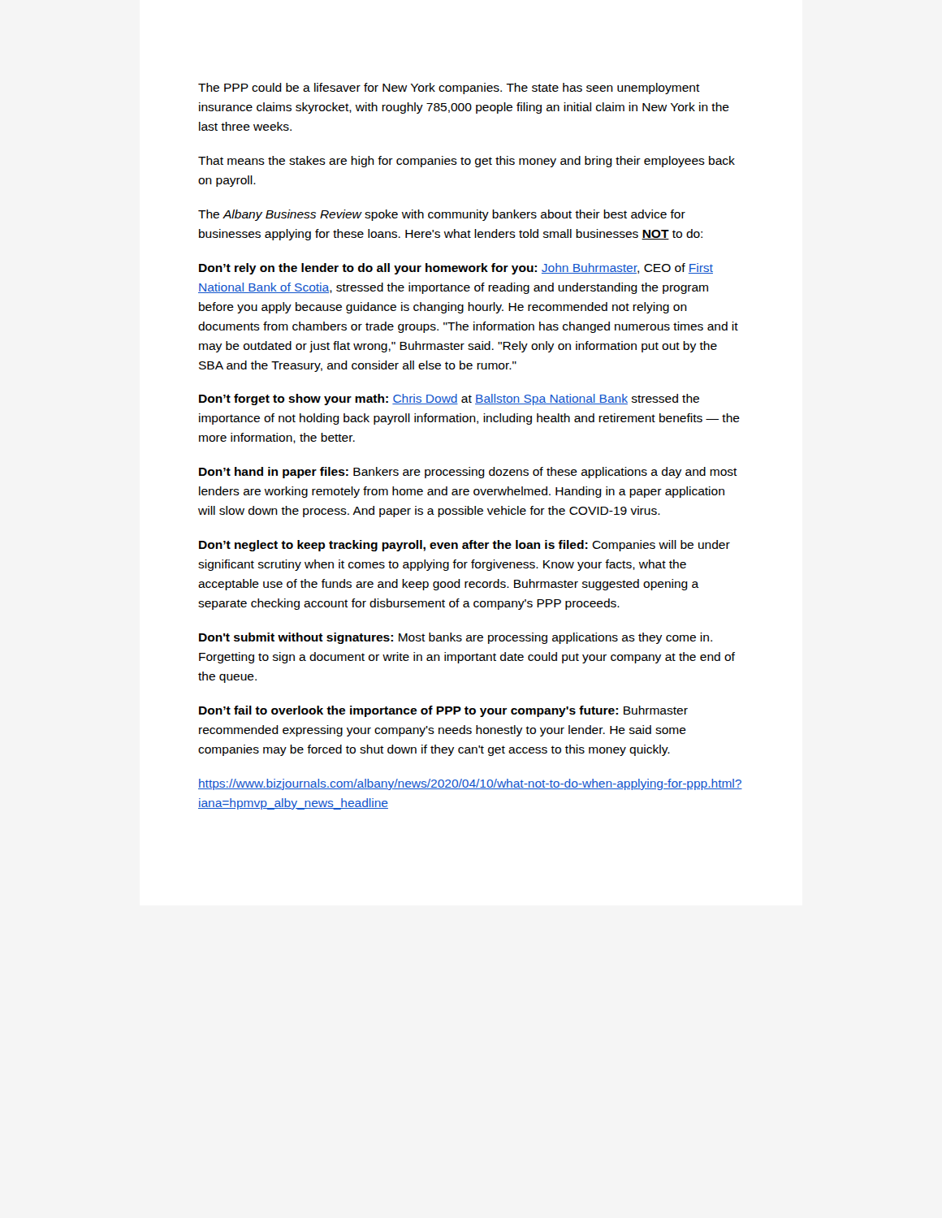The PPP could be a lifesaver for New York companies. The state has seen unemployment insurance claims skyrocket, with roughly 785,000 people filing an initial claim in New York in the last three weeks.
That means the stakes are high for companies to get this money and bring their employees back on payroll.
The Albany Business Review spoke with community bankers about their best advice for businesses applying for these loans. Here's what lenders told small businesses NOT to do:
Don’t rely on the lender to do all your homework for you: John Buhrmaster, CEO of First National Bank of Scotia, stressed the importance of reading and understanding the program before you apply because guidance is changing hourly. He recommended not relying on documents from chambers or trade groups. "The information has changed numerous times and it may be outdated or just flat wrong," Buhrmaster said. "Rely only on information put out by the SBA and the Treasury, and consider all else to be rumor."
Don’t forget to show your math: Chris Dowd at Ballston Spa National Bank stressed the importance of not holding back payroll information, including health and retirement benefits — the more information, the better.
Don’t hand in paper files: Bankers are processing dozens of these applications a day and most lenders are working remotely from home and are overwhelmed. Handing in a paper application will slow down the process. And paper is a possible vehicle for the COVID-19 virus.
Don’t neglect to keep tracking payroll, even after the loan is filed: Companies will be under significant scrutiny when it comes to applying for forgiveness. Know your facts, what the acceptable use of the funds are and keep good records. Buhrmaster suggested opening a separate checking account for disbursement of a company's PPP proceeds.
Don't submit without signatures: Most banks are processing applications as they come in. Forgetting to sign a document or write in an important date could put your company at the end of the queue.
Don’t fail to overlook the importance of PPP to your company's future: Buhrmaster recommended expressing your company's needs honestly to your lender. He said some companies may be forced to shut down if they can't get access to this money quickly.
https://www.bizjournals.com/albany/news/2020/04/10/what-not-to-do-when-applying-for-ppp.html?iana=hpmvp_alby_news_headline